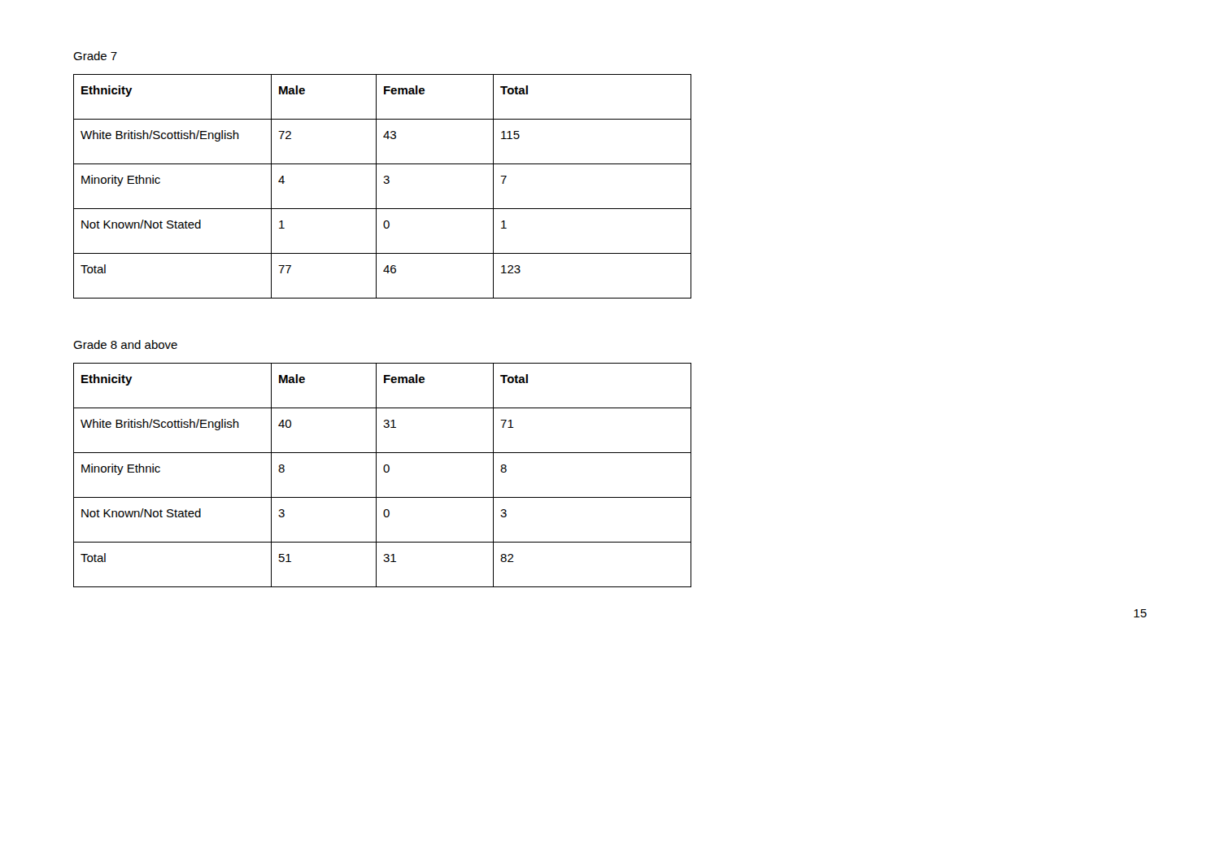Grade 7
| Ethnicity | Male | Female | Total |
| --- | --- | --- | --- |
| White British/Scottish/English | 72 | 43 | 115 |
| Minority Ethnic | 4 | 3 | 7 |
| Not Known/Not Stated | 1 | 0 | 1 |
| Total | 77 | 46 | 123 |
Grade 8 and above
| Ethnicity | Male | Female | Total |
| --- | --- | --- | --- |
| White British/Scottish/English | 40 | 31 | 71 |
| Minority Ethnic | 8 | 0 | 8 |
| Not Known/Not Stated | 3 | 0 | 3 |
| Total | 51 | 31 | 82 |
15